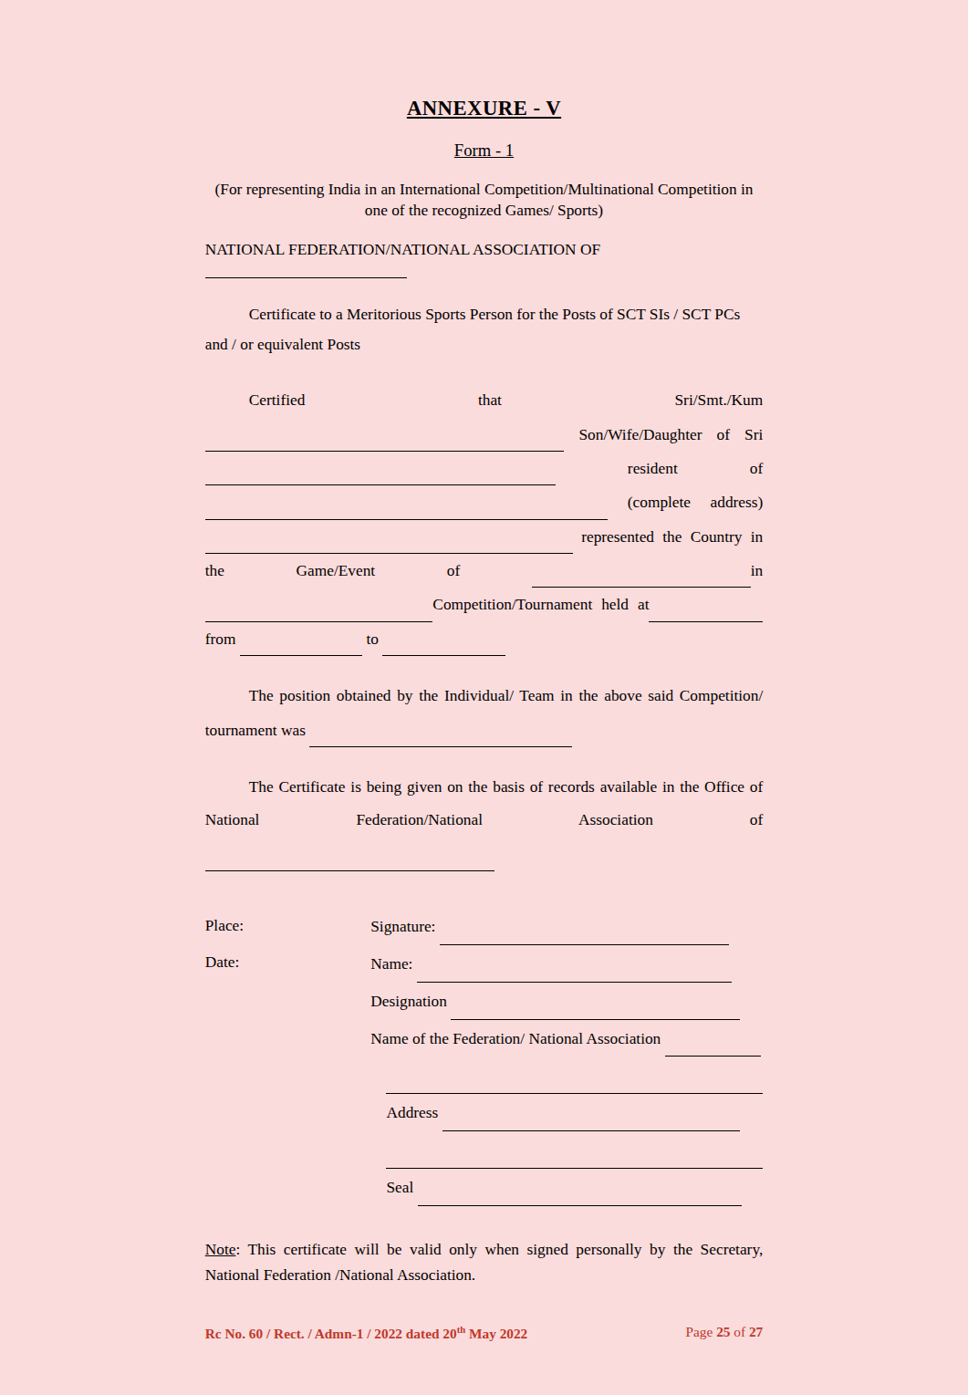ANNEXURE - V
Form - 1
(For representing India in an International Competition/Multinational Competition in one of the recognized Games/ Sports)
NATIONAL FEDERATION/NATIONAL ASSOCIATION OF
Certificate to a Meritorious Sports Person for the Posts of SCT SIs / SCT PCs and / or equivalent Posts
Certified that Sri/Smt./Kum Son/Wife/Daughter of Sri resident of (complete address) represented the Country in the Game/Event of in Competition/Tournament held at from to
The position obtained by the Individual/ Team in the above said Competition/ tournament was
The Certificate is being given on the basis of records available in the Office of National Federation/National Association of
Place:
Date:
Signature:
Name:
Designation
Name of the Federation/ National Association
Address
Seal
Note: This certificate will be valid only when signed personally by the Secretary, National Federation /National Association.
Rc No. 60 / Rect. / Admn-1 / 2022 dated 20th May 2022
Page 25 of 27